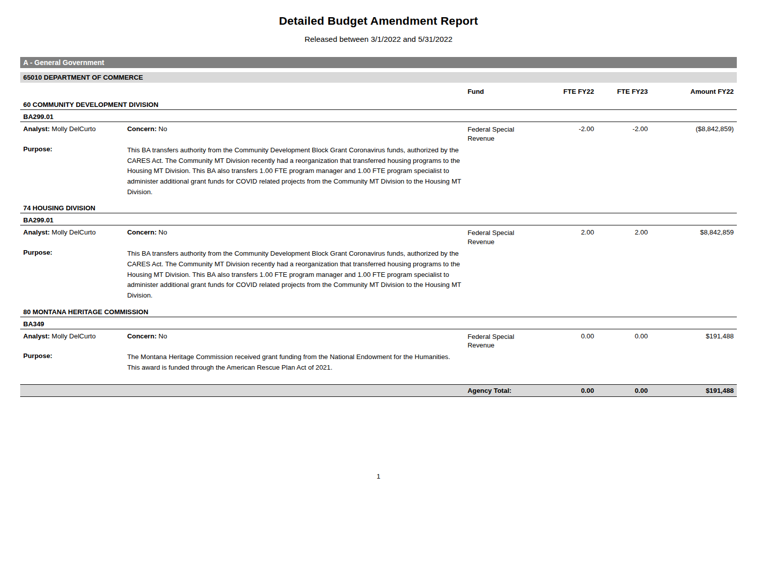Detailed Budget Amendment Report
Released between 3/1/2022 and 5/31/2022
| A - General Government |
| 65010 DEPARTMENT OF COMMERCE |
| | | Fund | FTE FY22 | FTE FY23 | Amount FY22 |
| 60 COMMUNITY DEVELOPMENT DIVISION |
| BA299.01 |
| Analyst: Molly DelCurto | Concern: No | Federal Special Revenue | -2.00 | -2.00 | ($8,842,859) |
| Purpose: | This BA transfers authority from the Community Development Block Grant Coronavirus funds, authorized by the CARES Act. The Community MT Division recently had a reorganization that transferred housing programs to the Housing MT Division. This BA also transfers 1.00 FTE program manager and 1.00 FTE program specialist to administer additional grant funds for COVID related projects from the Community MT Division to the Housing MT Division. | | | | |
| 74 HOUSING DIVISION |
| BA299.01 |
| Analyst: Molly DelCurto | Concern: No | Federal Special Revenue | 2.00 | 2.00 | $8,842,859 |
| Purpose: | This BA transfers authority from the Community Development Block Grant Coronavirus funds, authorized by the CARES Act. The Community MT Division recently had a reorganization that transferred housing programs to the Housing MT Division. This BA also transfers 1.00 FTE program manager and 1.00 FTE program specialist to administer additional grant funds for COVID related projects from the Community MT Division to the Housing MT Division. | | | | |
| 80 MONTANA HERITAGE COMMISSION |
| BA349 |
| Analyst: Molly DelCurto | Concern: No | Federal Special Revenue | 0.00 | 0.00 | $191,488 |
| Purpose: | The Montana Heritage Commission received grant funding from the National Endowment for the Humanities. This award is funded through the American Rescue Plan Act of 2021. | | | | |
| | | Agency Total: | 0.00 | 0.00 | $191,488 |
1